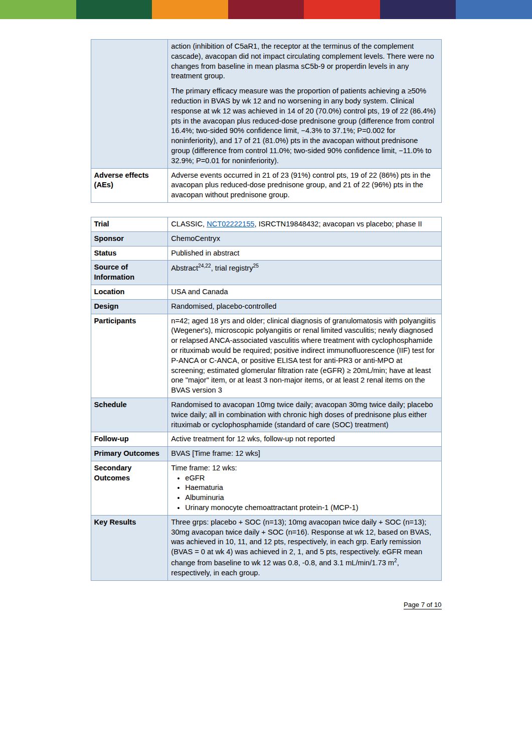| | action (inhibition of C5aR1, the receptor at the terminus of the complement cascade), avacopan did not impact circulating complement levels. There were no changes from baseline in mean plasma sC5b-9 or properdin levels in any treatment group. The primary efficacy measure was the proportion of patients achieving a ≥50% reduction in BVAS by wk 12 and no worsening in any body system. Clinical response at wk 12 was achieved in 14 of 20 (70.0%) control pts, 19 of 22 (86.4%) pts in the avacopan plus reduced-dose prednisone group (difference from control 16.4%; two-sided 90% confidence limit, −4.3% to 37.1%; P=0.002 for noninferiority), and 17 of 21 (81.0%) pts in the avacopan without prednisone group (difference from control 11.0%; two-sided 90% confidence limit, −11.0% to 32.9%; P=0.01 for noninferiority). |
| Adverse effects (AEs) | Adverse events occurred in 21 of 23 (91%) control pts, 19 of 22 (86%) pts in the avacopan plus reduced-dose prednisone group, and 21 of 22 (96%) pts in the avacopan without prednisone group. |
| Trial | CLASSIC, NCT02222155 , ISRCTN19848432; avacopan vs placebo; phase II |
| Sponsor | ChemoCentryx |
| Status | Published in abstract |
| Source of Information | Abstract 24,22 , trial registry 25 |
| Location | USA and Canada |
| Design | Randomised, placebo-controlled |
| Participants | n=42; aged 18 yrs and older; clinical diagnosis of granulomatosis with polyangiitis (Wegener's), microscopic polyangiitis or renal limited vasculitis; newly diagnosed or relapsed ANCA-associated vasculitis where treatment with cyclophosphamide or rituximab would be required; positive indirect immunofluorescence (IIF) test for P-ANCA or C-ANCA, or positive ELISA test for anti-PR3 or anti-MPO at screening; estimated glomerular filtration rate (eGFR) ≥ 20mL/min; have at least one "major" item, or at least 3 non-major items, or at least 2 renal items on the BVAS version 3 |
| Schedule | Randomised to avacopan 10mg twice daily; avacopan 30mg twice daily; placebo twice daily; all in combination with chronic high doses of prednisone plus either rituximab or cyclophosphamide (standard of care (SOC) treatment) |
| Follow-up | Active treatment for 12 wks, follow-up not reported |
| Primary Outcomes | BVAS [Time frame: 12 wks] |
| Secondary Outcomes | Time frame: 12 wks: eGFR Haematuria Albuminuria Urinary monocyte chemoattractant protein-1 (MCP-1) |
| Key Results | Three grps: placebo + SOC (n=13); 10mg avacopan twice daily + SOC (n=13); 30mg avacopan twice daily + SOC (n=16). Response at wk 12, based on BVAS, was achieved in 10, 11, and 12 pts, respectively, in each grp. Early remission (BVAS = 0 at wk 4) was achieved in 2, 1, and 5 pts, respectively. eGFR mean change from baseline to wk 12 was 0.8, -0.8, and 3.1 mL/min/1.73 m 2 , respectively, in each group. |
Page 7 of 10